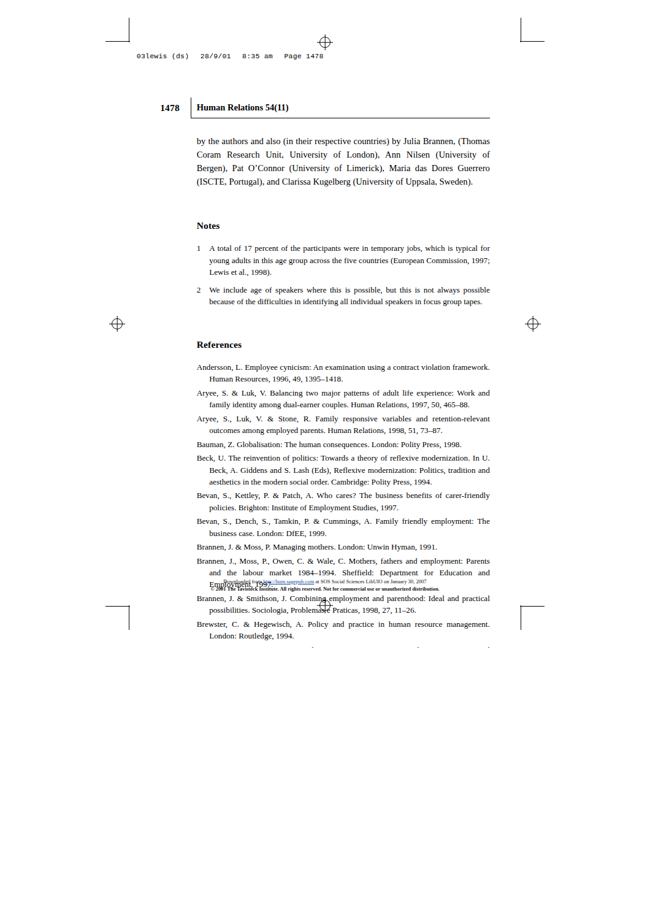03lewis (ds) 28/9/01 8:35 am Page 1478
1478 Human Relations 54(11)
by the authors and also (in their respective countries) by Julia Brannen, (Thomas Coram Research Unit, University of London), Ann Nilsen (University of Bergen), Pat O’Connor (University of Limerick), Maria das Dores Guerrero (ISCTE, Portugal), and Clarissa Kugelberg (University of Uppsala, Sweden).
Notes
1 A total of 17 percent of the participants were in temporary jobs, which is typical for young adults in this age group across the five countries (European Commission, 1997; Lewis et al., 1998).
2 We include age of speakers where this is possible, but this is not always possible because of the difficulties in identifying all individual speakers in focus group tapes.
References
Andersson, L. Employee cynicism: An examination using a contract violation framework. Human Resources, 1996, 49, 1395–1418.
Aryee, S. & Luk, V. Balancing two major patterns of adult life experience: Work and family identity among dual-earner couples. Human Relations, 1997, 50, 465–88.
Aryee, S., Luk, V. & Stone, R. Family responsive variables and retention-relevant outcomes among employed parents. Human Relations, 1998, 51, 73–87.
Bauman, Z. Globalisation: The human consequences. London: Polity Press, 1998.
Beck, U. The reinvention of politics: Towards a theory of reflexive modernization. In U. Beck, A. Giddens and S. Lash (Eds), Reflexive modernization: Politics, tradition and aesthetics in the modern social order. Cambridge: Polity Press, 1994.
Bevan, S., Kettley, P. & Patch, A. Who cares? The business benefits of carer-friendly policies. Brighton: Institute of Employment Studies, 1997.
Bevan, S., Dench, S., Tamkin, P. & Cummings, A. Family friendly employment: The business case. London: DfEE, 1999.
Brannen, J. & Moss, P. Managing mothers. London: Unwin Hyman, 1991.
Brannen, J., Moss, P., Owen, C. & Wale, C. Mothers, fathers and employment: Parents and the labour market 1984–1994. Sheffield: Department for Education and Employment, 1997.
Brannen, J. & Smithson, J. Combining employment and parenthood: Ideal and practical possibilities. Sociologia, Problemas e Praticas, 1998, 27, 11–26.
Brewster, C. & Hegewisch, A. Policy and practice in human resource management. London: Routledge, 1994.
Burgoyne, C.B. & Lewis, A. Distributive justice in marriage: Equality or equity? Journal of Community and Applied Social Psychology, 1994, 4(2), 101–14.
Byslma, W.H. & Major, B. Social comparisons and contentment: Exploring the psychological costs of the gender wage gap. Psychology of Women Quarterly, 1994, 18, 241–9.
Condor, S. Sex–role beliefs and ‘traditional’ women: Feminist and intergroup perspectives. In S. Wilkinson (Ed.), Feminist social psychology. Milton Keynes: Open University Press, 1986.
Desmarais, S. & Curtis, J. Gender and perceived pay entitlement: Testing for effects of experience with income. Journal of Personality and Social Psychology, 1997, 72(1), 141–50.
Den Dulk, L., Van Doorne-Huiskes, A. & Schippers, J. Work–family arrangements in Europe. Amsterdam: Thela Thesis, 1999.
Downloaded from http://hum.sagepub.com at SOS Social Sciences LibUIO on January 30, 2007
© 2001 The Tavistock Institute. All rights reserved. Not for commercial use or unauthorized distribution.